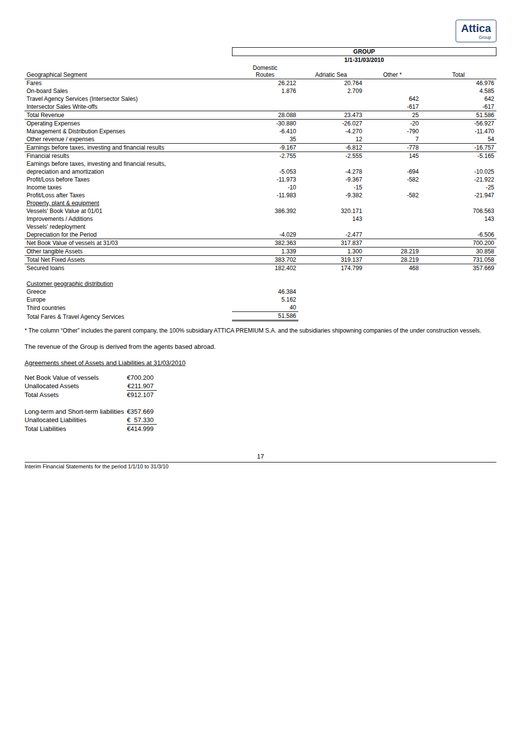AtticaGroup
| | GROUP |
| | 1/1-31/03/2010 |
| Geographical Segment | Domestic Routes | Adriatic Sea | Other * | Total |
| Fares | 26.212 | 20.764 | | 46.976 |
| On-board Sales | 1.876 | 2.709 | | 4.585 |
| Travel Agency Services (Intersector Sales) | | | 642 | 642 |
| Intersector Sales Write-offs | | | -617 | -617 |
| Total Revenue | 28.088 | 23.473 | 25 | 51.586 |
| Operating Expenses | -30.880 | -26.027 | -20 | -56.927 |
| Management & Distribution Expenses | -6.410 | -4.270 | -790 | -11.470 |
| Other revenue / expenses | 35 | 12 | 7 | 54 |
| Earnings before taxes, investing and financial results | -9.167 | -6.812 | -778 | -16.757 |
| Financial results | -2.755 | -2.555 | 145 | -5.165 |
| Earnings before taxes, investing and financial results, | | | | |
| depreciation and amortization | -5.053 | -4.278 | -694 | -10.025 |
| Profit/Loss before Taxes | -11.973 | -9.367 | -582 | -21.922 |
| Income taxes | -10 | -15 | | -25 |
| Profit/Loss after Taxes | -11.983 | -9.382 | -582 | -21.947 |
| Property, plant & equipment | | | | |
| Vessels' Book Value at 01/01 | 386.392 | 320.171 | | 706.563 |
| Improvements / Additions | | 143 | | 143 |
| Vessels' redeployment | | | | |
| Depreciation for the Period | -4.029 | -2.477 | | -6.506 |
| Net Book Value of vessels at 31/03 | 382.363 | 317.837 | | 700.200 |
| Other tangible Assets | 1.339 | 1.300 | 28.219 | 30.858 |
| Total Net Fixed Assets | 383.702 | 319.137 | 28.219 | 731.058 |
| Secured loans | 182.402 | 174.799 | 468 | 357.669 |
| Customer geographic distribution | | | | |
| Greece | 46.384 | | | |
| Europe | 5.162 | | | |
| Third countries | 40 | | | |
| Total Fares & Travel Agency Services | 51.586 | | | |
* The column “Other” includes the parent company, the 100% subsidiary ATTICA PREMIUM S.A. and the subsidiaries shipowning companies of the under construction vessels.
The revenue of the Group is derived from the agents based abroad.
Agreements sheet of Assets and Liabilities at 31/03/2010
| Net Book Value of vessels | €700.200 |
| Unallocated Assets | €211.907 |
| Total Assets | €912.107 |
| Long-term and Short-term liabilities | €357.669 |
| Unallocated Liabilities | € 57.330 |
| Total Liabilities | €414.999 |
17
Interim Financial Statements for the period 1/1/10 to 31/3/10